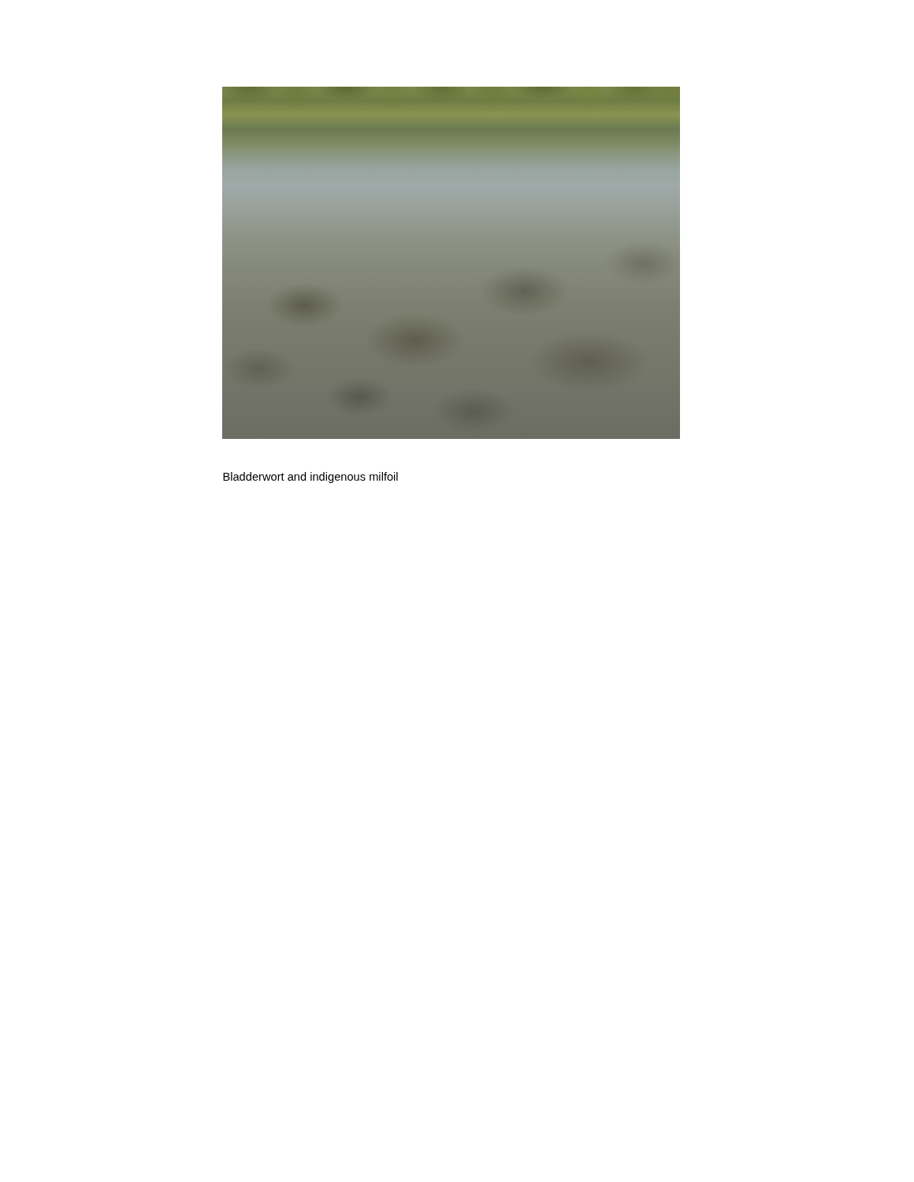Bladderwort and indigenous milfoil